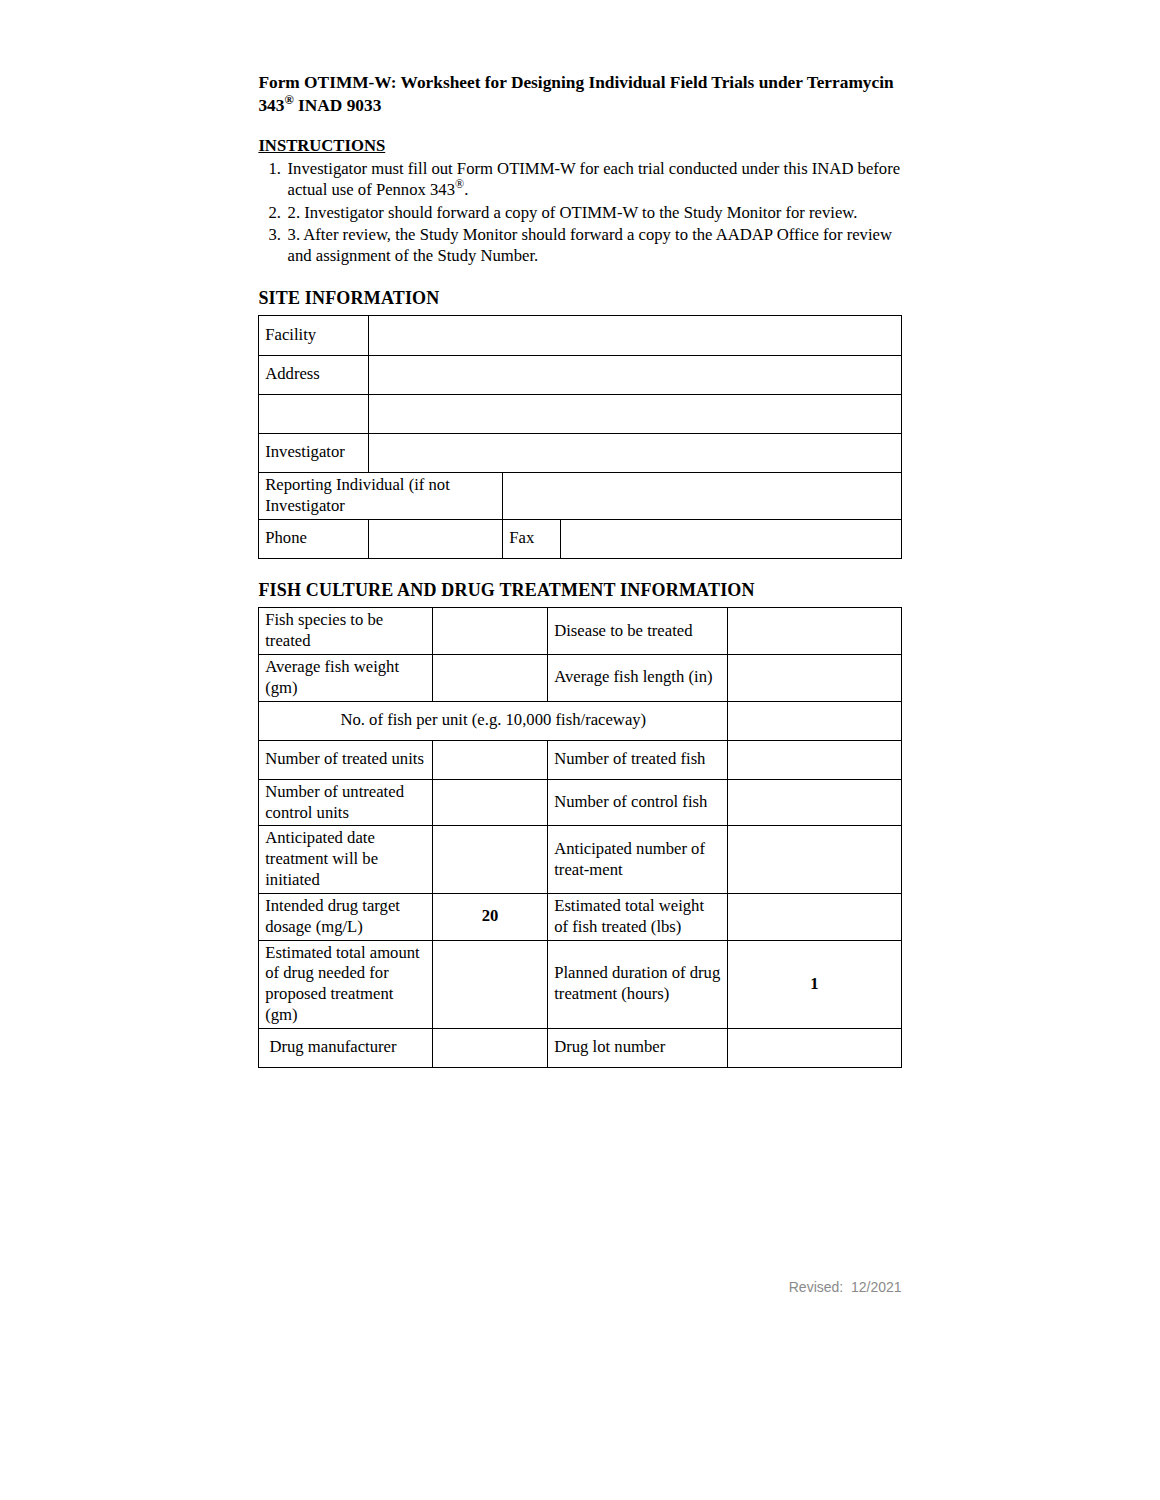Form OTIMM-W: Worksheet for Designing Individual Field Trials under Terramycin 343® INAD 9033
INSTRUCTIONS
Investigator must fill out Form OTIMM-W for each trial conducted under this INAD before actual use of Pennox 343®.
2. Investigator should forward a copy of OTIMM-W to the Study Monitor for review.
3. After review, the Study Monitor should forward a copy to the AADAP Office for review and assignment of the Study Number.
SITE INFORMATION
| Facility | |
| Address | |
| Investigator | |
| Reporting Individual (if not Investigator | |
| Phone | | Fax | |
FISH CULTURE AND DRUG TREATMENT INFORMATION
| Fish species to be treated | | Disease to be treated | |
| Average fish weight (gm) | | Average fish length (in) | |
| No. of fish per unit (e.g. 10,000 fish/raceway) | |
| Number of treated units | | Number of treated fish | |
| Number of untreated control units | | Number of control fish | |
| Anticipated date treatment will be initiated | | Anticipated number of treat-ment | |
| Intended drug target dosage (mg/L) | 20 | Estimated total weight of fish treated (lbs) | |
| Estimated total amount of drug needed for proposed treatment (gm) | | Planned duration of drug treatment (hours) | 1 |
| Drug manufacturer | | Drug lot number | |
Revised: 12/2021